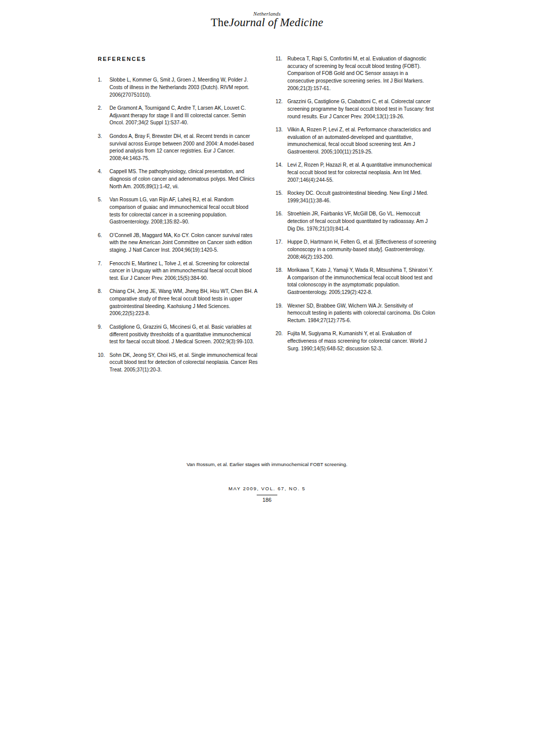Netherlands The Journal of Medicine
REFERENCES
Slobbe L, Kommer G, Smit J, Groen J, Meerding W, Polder J. Costs of illness in the Netherlands 2003 (Dutch). RIVM report. 2006(270751010).
De Gramont A, Tournigand C, Andre T, Larsen AK, Louvet C. Adjuvant therapy for stage II and III colorectal cancer. Semin Oncol. 2007;34(2 Suppl 1):S37-40.
Gondos A, Bray F, Brewster DH, et al. Recent trends in cancer survival across Europe between 2000 and 2004: A model-based period analysis from 12 cancer registries. Eur J Cancer. 2008;44:1463-75.
Cappell MS. The pathophysiology, clinical presentation, and diagnosis of colon cancer and adenomatous polyps. Med Clinics North Am. 2005;89(1):1-42, vii.
Van Rossum LG, van Rijn AF, Laheij RJ, et al. Random comparison of guaiac and immunochemical fecal occult blood tests for colorectal cancer in a screening population. Gastroenterology. 2008;135:82–90.
O’Connell JB, Maggard MA, Ko CY. Colon cancer survival rates with the new American Joint Committee on Cancer sixth edition staging. J Natl Cancer Inst. 2004;96(19):1420-5.
Fenocchi E, Martinez L, Tolve J, et al. Screening for colorectal cancer in Uruguay with an immunochemical faecal occult blood test. Eur J Cancer Prev. 2006;15(5):384-90.
Chiang CH, Jeng JE, Wang WM, Jheng BH, Hsu WT, Chen BH. A comparative study of three fecal occult blood tests in upper gastrointestinal bleeding. Kaohsiung J Med Sciences. 2006;22(5):223-8.
Castiglione G, Grazzini G, Miccinesi G, et al. Basic variables at different positivity thresholds of a quantitative immunochemical test for faecal occult blood. J Medical Screen. 2002;9(3):99-103.
Sohn DK, Jeong SY, Choi HS, et al. Single immunochemical fecal occult blood test for detection of colorectal neoplasia. Cancer Res Treat. 2005;37(1):20-3.
Rubeca T, Rapi S, Confortini M, et al. Evaluation of diagnostic accuracy of screening by fecal occult blood testing (FOBT). Comparison of FOB Gold and OC Sensor assays in a consecutive prospective screening series. Int J Biol Markers. 2006;21(3):157-61.
Grazzini G, Castiglione G, Ciabattoni C, et al. Colorectal cancer screening programme by faecal occult blood test in Tuscany: first round results. Eur J Cancer Prev. 2004;13(1):19-26.
Vilkin A, Rozen P, Levi Z, et al. Performance characteristics and evaluation of an automated-developed and quantitative, immunochemical, fecal occult blood screening test. Am J Gastroenterol. 2005;100(11):2519-25.
Levi Z, Rozen P, Hazazi R, et al. A quantitative immunochemical fecal occult blood test for colorectal neoplasia. Ann Int Med. 2007;146(4):244-55.
Rockey DC. Occult gastrointestinal bleeding. New Engl J Med. 1999;341(1):38-46.
Stroehlein JR, Fairbanks VF, McGill DB, Go VL. Hemoccult detection of fecal occult blood quantitated by radioassay. Am J Dig Dis. 1976;21(10):841-4.
Huppe D, Hartmann H, Felten G, et al. [Effectiveness of screening colonoscopy in a community-based study]. Gastroenterology. 2008;46(2):193-200.
Morikawa T, Kato J, Yamaji Y, Wada R, Mitsushima T, Shiratori Y. A comparison of the immunochemical fecal occult blood test and total colonoscopy in the asymptomatic population. Gastroenterology. 2005;129(2):422-8.
Wexner SD, Brabbee GW, Wichern WA Jr. Sensitivity of hemoccult testing in patients with colorectal carcinoma. Dis Colon Rectum. 1984;27(12):775-6.
Fujita M, Sugiyama R, Kumanishi Y, et al. Evaluation of effectiveness of mass screening for colorectal cancer. World J Surg. 1990;14(5):648-52; discussion 52-3.
Van Rossum, et al. Earlier stages with immunochemical FOBT screening.
MAY 2009, VOL. 67, NO. 5
186